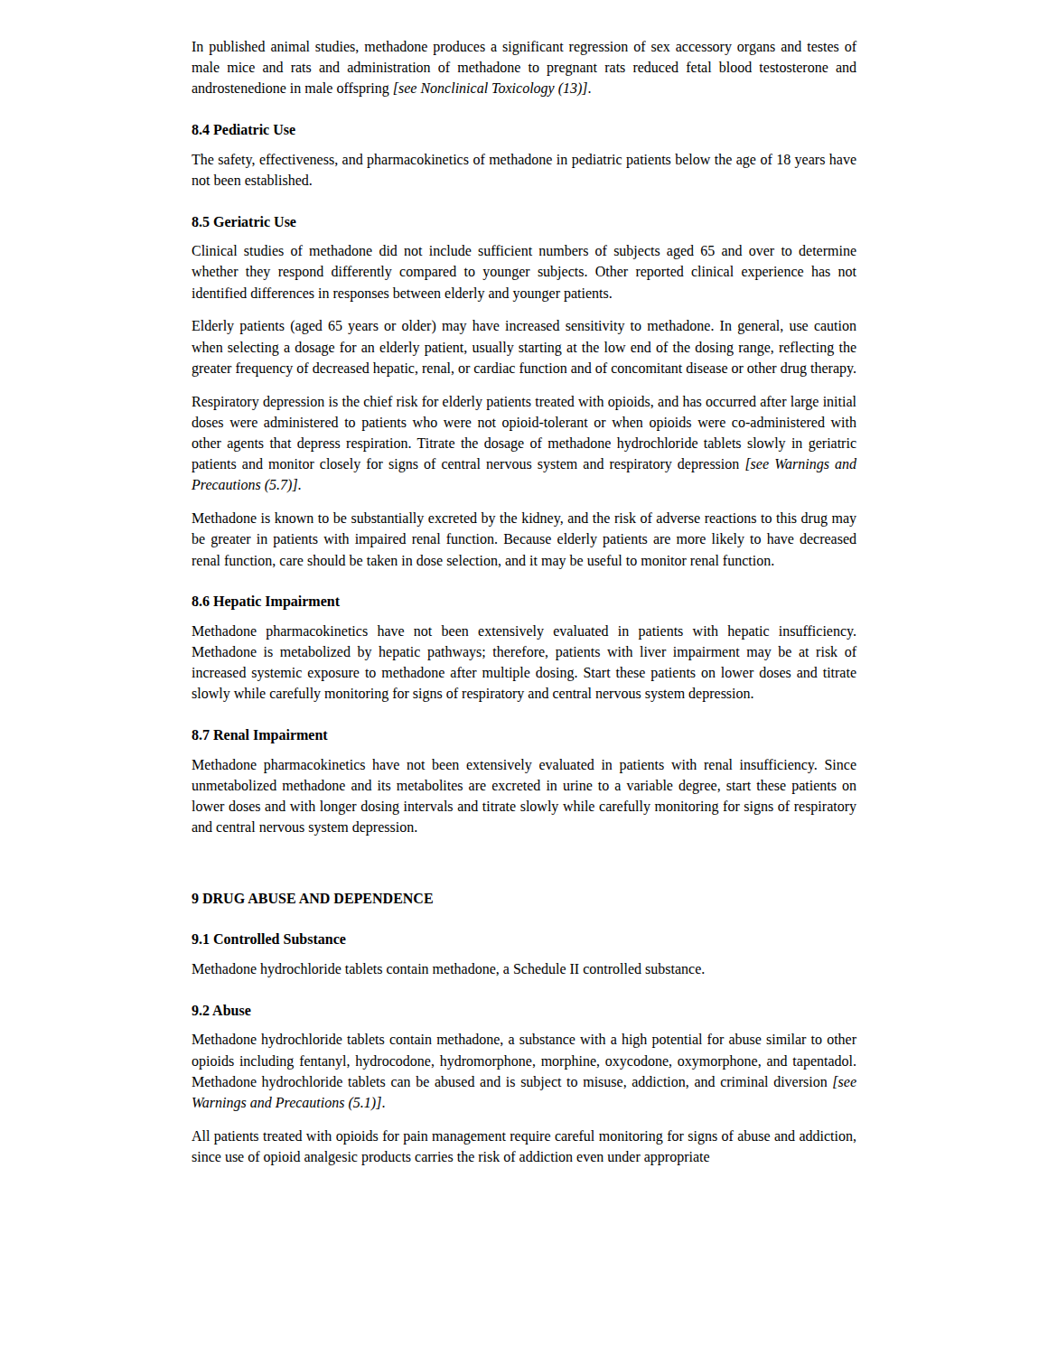In published animal studies, methadone produces a significant regression of sex accessory organs and testes of male mice and rats and administration of methadone to pregnant rats reduced fetal blood testosterone and androstenedione in male offspring [see Nonclinical Toxicology (13)].
8.4 Pediatric Use
The safety, effectiveness, and pharmacokinetics of methadone in pediatric patients below the age of 18 years have not been established.
8.5 Geriatric Use
Clinical studies of methadone did not include sufficient numbers of subjects aged 65 and over to determine whether they respond differently compared to younger subjects. Other reported clinical experience has not identified differences in responses between elderly and younger patients.
Elderly patients (aged 65 years or older) may have increased sensitivity to methadone. In general, use caution when selecting a dosage for an elderly patient, usually starting at the low end of the dosing range, reflecting the greater frequency of decreased hepatic, renal, or cardiac function and of concomitant disease or other drug therapy.
Respiratory depression is the chief risk for elderly patients treated with opioids, and has occurred after large initial doses were administered to patients who were not opioid-tolerant or when opioids were co-administered with other agents that depress respiration. Titrate the dosage of methadone hydrochloride tablets slowly in geriatric patients and monitor closely for signs of central nervous system and respiratory depression [see Warnings and Precautions (5.7)].
Methadone is known to be substantially excreted by the kidney, and the risk of adverse reactions to this drug may be greater in patients with impaired renal function. Because elderly patients are more likely to have decreased renal function, care should be taken in dose selection, and it may be useful to monitor renal function.
8.6 Hepatic Impairment
Methadone pharmacokinetics have not been extensively evaluated in patients with hepatic insufficiency. Methadone is metabolized by hepatic pathways; therefore, patients with liver impairment may be at risk of increased systemic exposure to methadone after multiple dosing. Start these patients on lower doses and titrate slowly while carefully monitoring for signs of respiratory and central nervous system depression.
8.7 Renal Impairment
Methadone pharmacokinetics have not been extensively evaluated in patients with renal insufficiency. Since unmetabolized methadone and its metabolites are excreted in urine to a variable degree, start these patients on lower doses and with longer dosing intervals and titrate slowly while carefully monitoring for signs of respiratory and central nervous system depression.
9 DRUG ABUSE AND DEPENDENCE
9.1 Controlled Substance
Methadone hydrochloride tablets contain methadone, a Schedule II controlled substance.
9.2 Abuse
Methadone hydrochloride tablets contain methadone, a substance with a high potential for abuse similar to other opioids including fentanyl, hydrocodone, hydromorphone, morphine, oxycodone, oxymorphone, and tapentadol. Methadone hydrochloride tablets can be abused and is subject to misuse, addiction, and criminal diversion [see Warnings and Precautions (5.1)].
All patients treated with opioids for pain management require careful monitoring for signs of abuse and addiction, since use of opioid analgesic products carries the risk of addiction even under appropriate